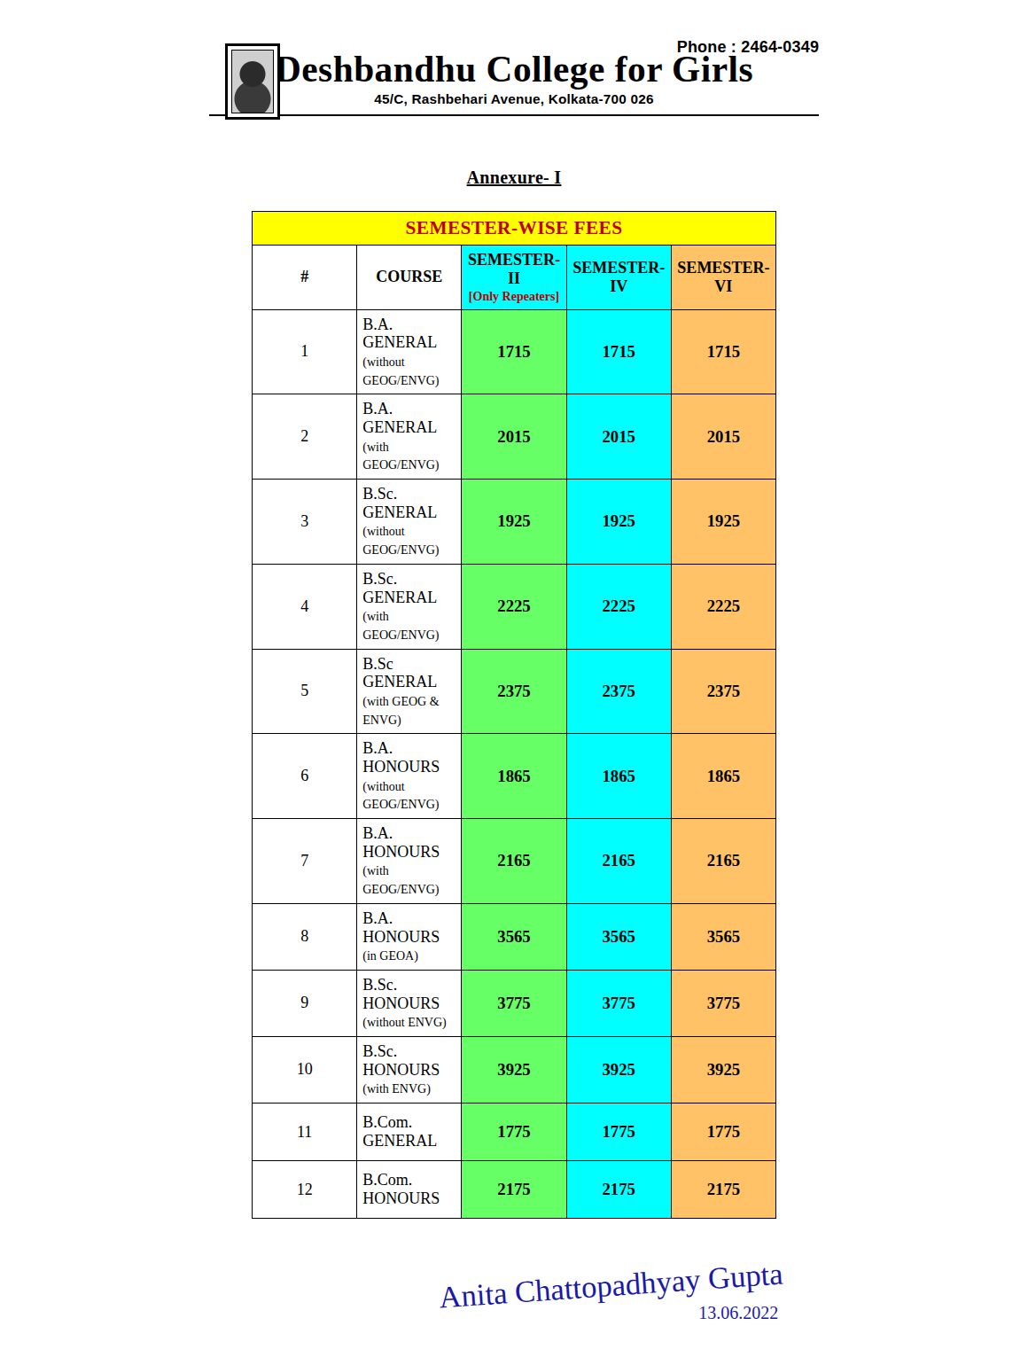Phone : 2464-0349
Deshbandhu College for Girls
45/C, Rashbehari Avenue, Kolkata-700 026
Annexure- I
| SEMESTER-WISE FEES |
| --- |
| # | COURSE | SEMESTER- II [Only Repeaters] | SEMESTER- IV | SEMESTER- VI |
| 1 | B.A. GENERAL (without GEOG/ENVG) | 1715 | 1715 | 1715 |
| 2 | B.A. GENERAL (with GEOG/ENVG) | 2015 | 2015 | 2015 |
| 3 | B.Sc. GENERAL (without GEOG/ENVG) | 1925 | 1925 | 1925 |
| 4 | B.Sc. GENERAL (with GEOG/ENVG) | 2225 | 2225 | 2225 |
| 5 | B.Sc GENERAL (with GEOG & ENVG) | 2375 | 2375 | 2375 |
| 6 | B.A. HONOURS (without GEOG/ENVG) | 1865 | 1865 | 1865 |
| 7 | B.A. HONOURS (with GEOG/ENVG) | 2165 | 2165 | 2165 |
| 8 | B.A. HONOURS (in GEOA) | 3565 | 3565 | 3565 |
| 9 | B.Sc. HONOURS (without ENVG) | 3775 | 3775 | 3775 |
| 10 | B.Sc. HONOURS (with ENVG) | 3925 | 3925 | 3925 |
| 11 | B.Com. GENERAL | 1775 | 1775 | 1775 |
| 12 | B.Com. HONOURS | 2175 | 2175 | 2175 |
Anita Chattopadhyay Gupta
13.06.2022